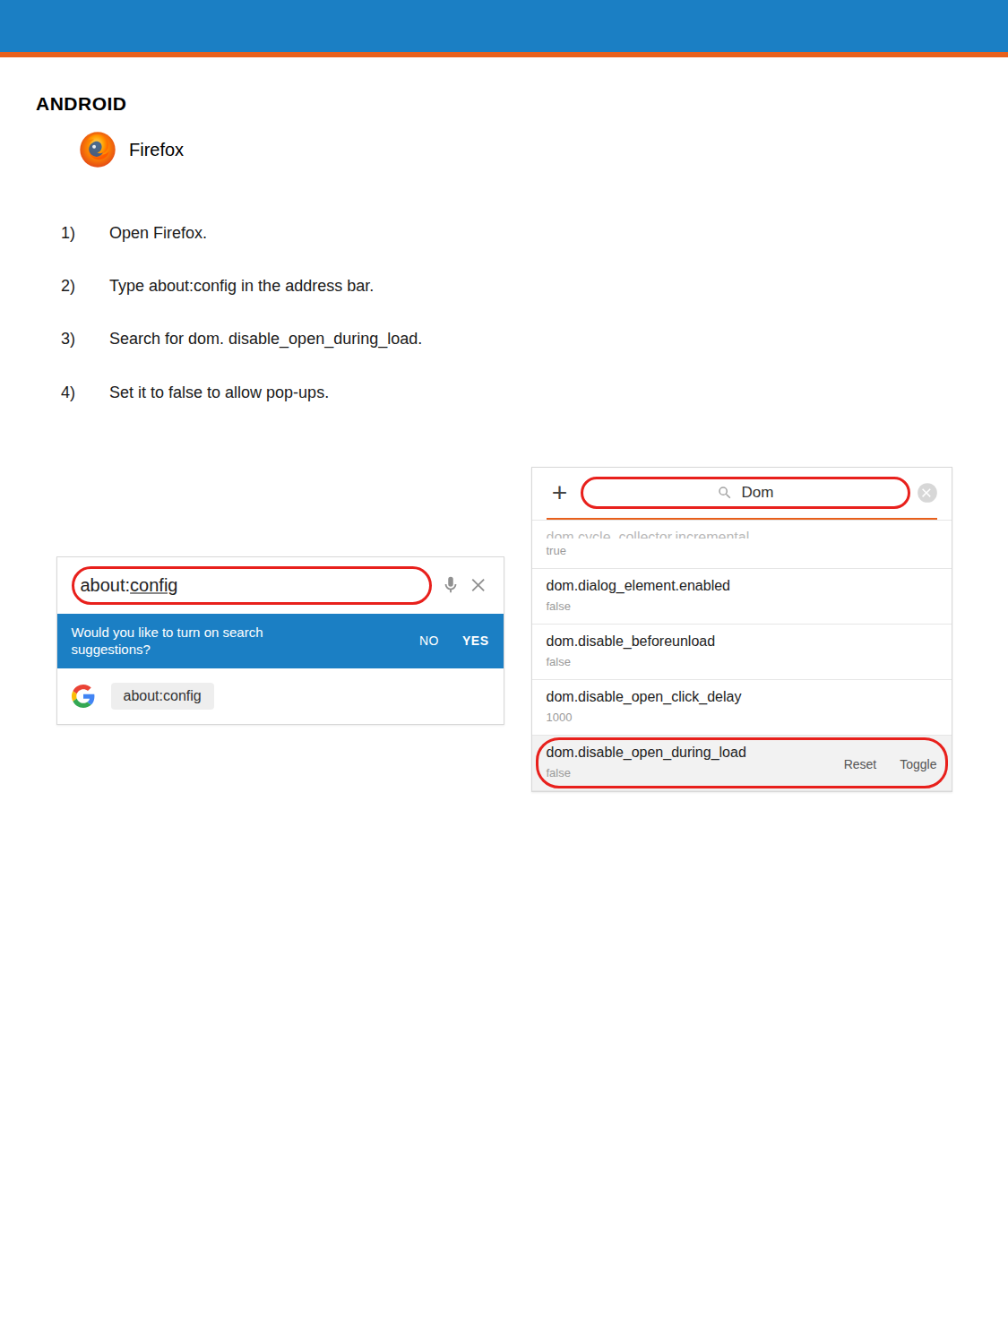ANDROID
Firefox
Open Firefox.
Type about:config in the address bar.
Search for dom. disable_open_during_load.
Set it to false to allow pop-ups.
about:config
Would you like to turn on search
suggestions?
NO
YES
about:config
+
Dom
dom.cycle_collector.incremental
true
dom.dialog_element.enabled
false
dom.disable_beforeunload
false
dom.disable_open_click_delay
1000
dom.disable_open_during_load
false
Reset Toggle